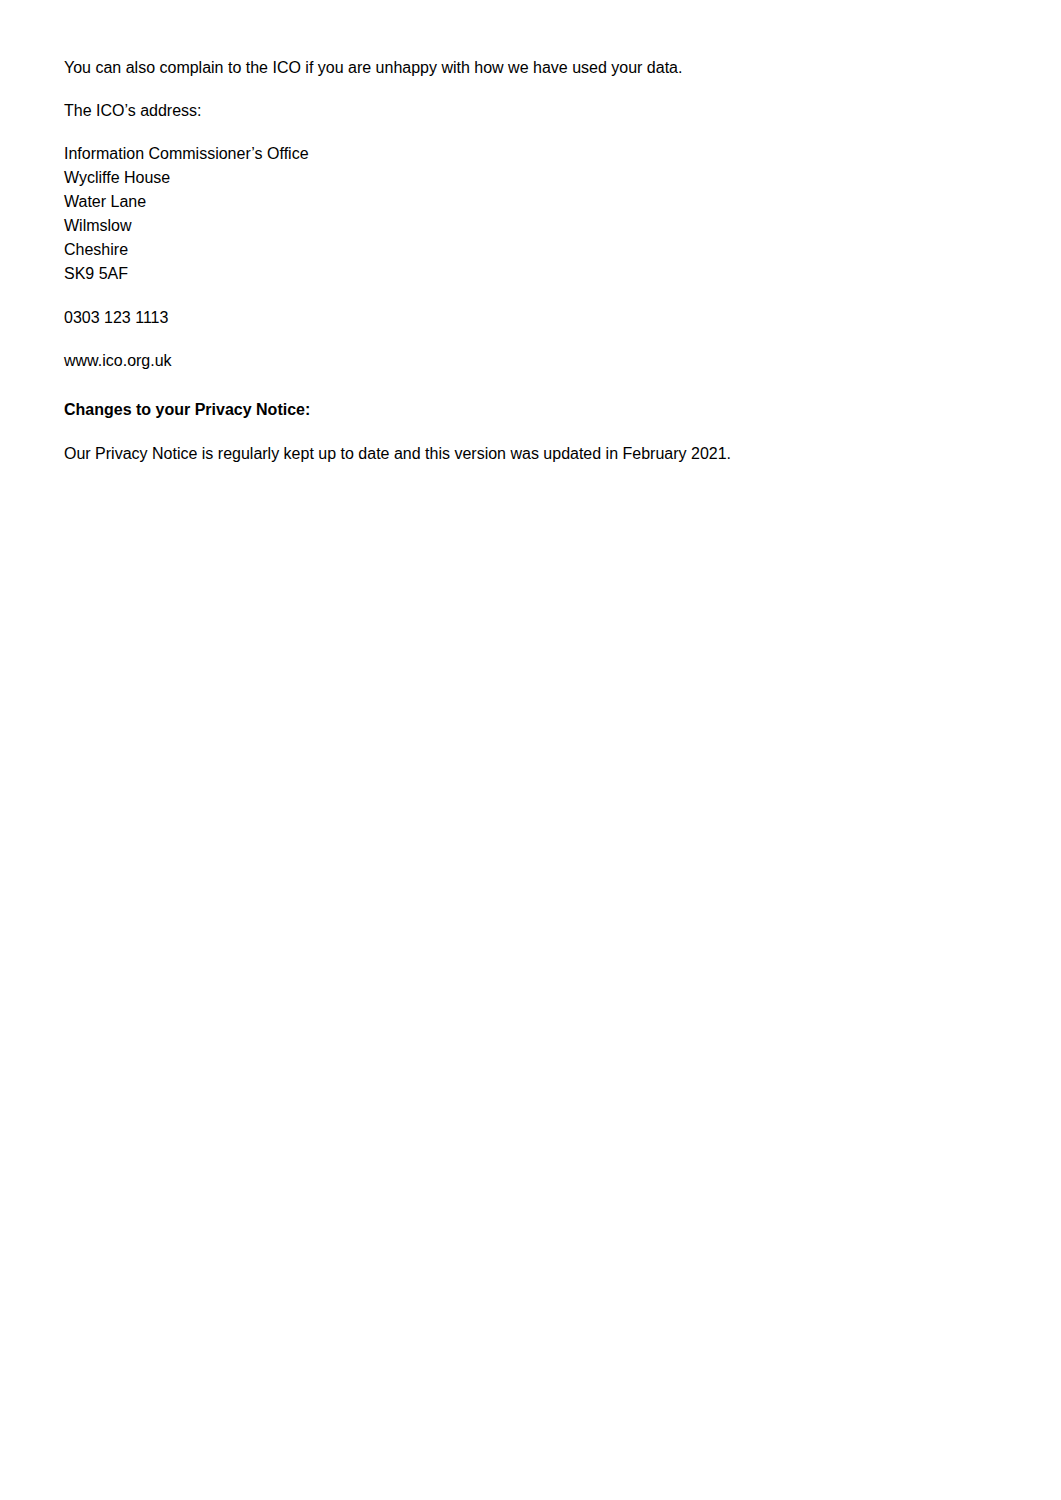You can also complain to the ICO if you are unhappy with how we have used your data.
The ICO’s address:
Information Commissioner’s Office Wycliffe House Water Lane Wilmslow Cheshire SK9 5AF
0303 123 1113
www.ico.org.uk
Changes to your Privacy Notice:
Our Privacy Notice is regularly kept up to date and this version was updated in February 2021.